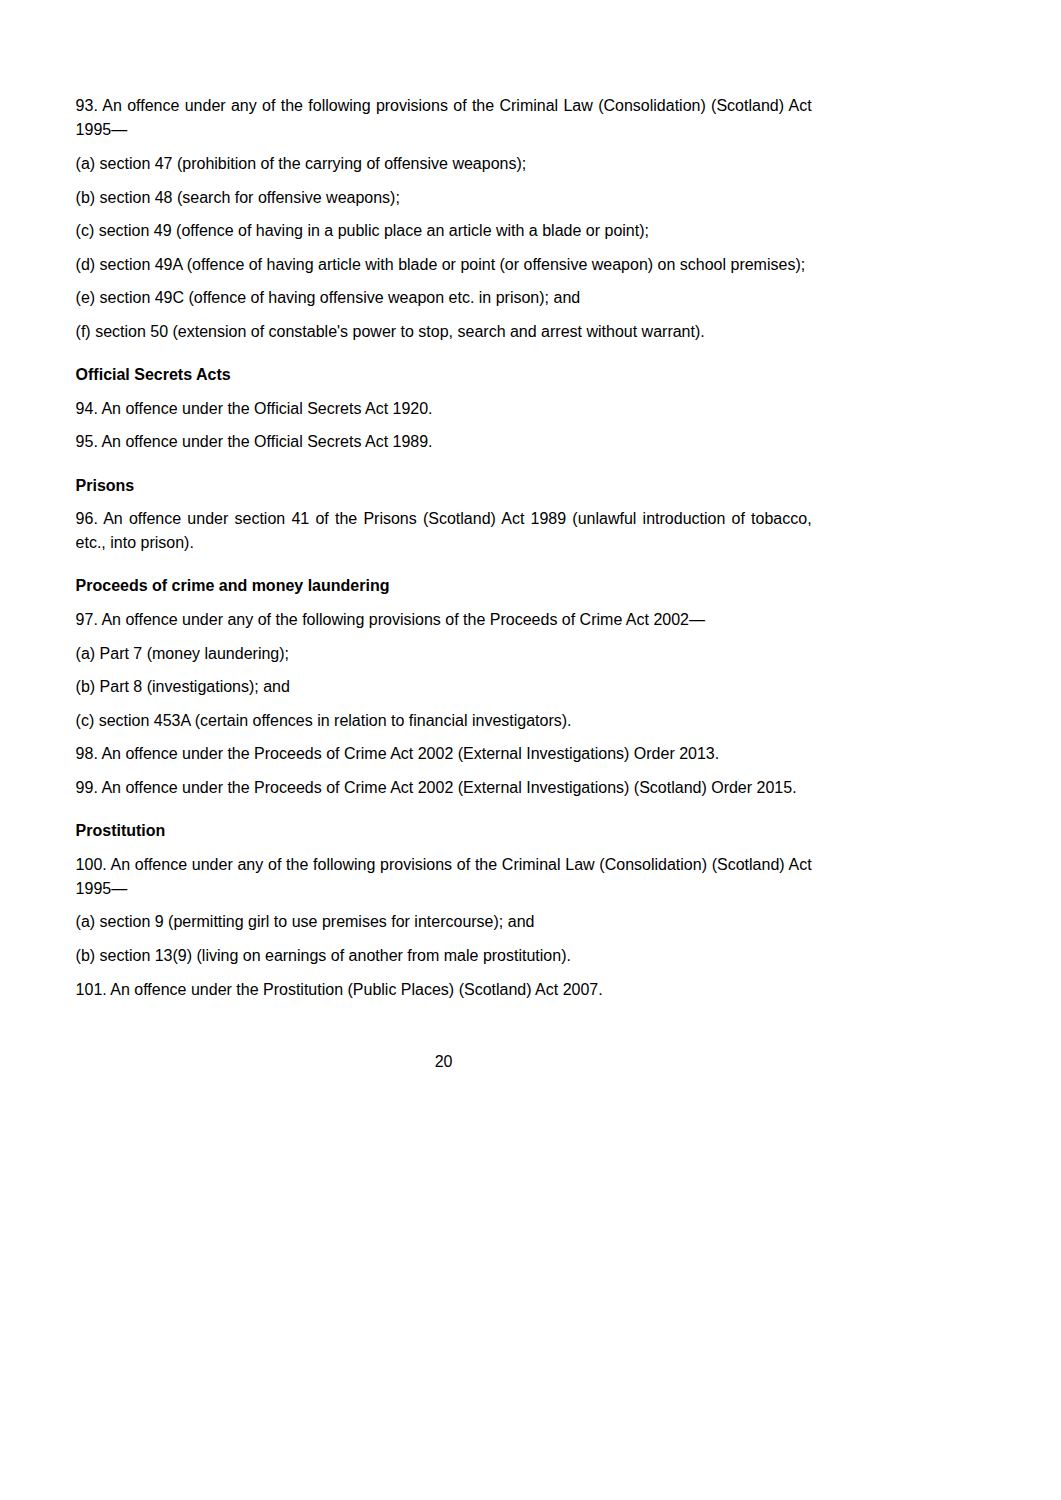93. An offence under any of the following provisions of the Criminal Law (Consolidation) (Scotland) Act 1995—
(a) section 47 (prohibition of the carrying of offensive weapons);
(b) section 48 (search for offensive weapons);
(c) section 49 (offence of having in a public place an article with a blade or point);
(d) section 49A (offence of having article with blade or point (or offensive weapon) on school premises);
(e) section 49C (offence of having offensive weapon etc. in prison); and
(f) section 50 (extension of constable's power to stop, search and arrest without warrant).
Official Secrets Acts
94. An offence under the Official Secrets Act 1920.
95. An offence under the Official Secrets Act 1989.
Prisons
96. An offence under section 41 of the Prisons (Scotland) Act 1989 (unlawful introduction of tobacco, etc., into prison).
Proceeds of crime and money laundering
97. An offence under any of the following provisions of the Proceeds of Crime Act 2002—
(a) Part 7 (money laundering);
(b) Part 8 (investigations); and
(c) section 453A (certain offences in relation to financial investigators).
98. An offence under the Proceeds of Crime Act 2002 (External Investigations) Order 2013.
99. An offence under the Proceeds of Crime Act 2002 (External Investigations) (Scotland) Order 2015.
Prostitution
100. An offence under any of the following provisions of the Criminal Law (Consolidation) (Scotland) Act 1995—
(a) section 9 (permitting girl to use premises for intercourse); and
(b) section 13(9) (living on earnings of another from male prostitution).
101. An offence under the Prostitution (Public Places) (Scotland) Act 2007.
20